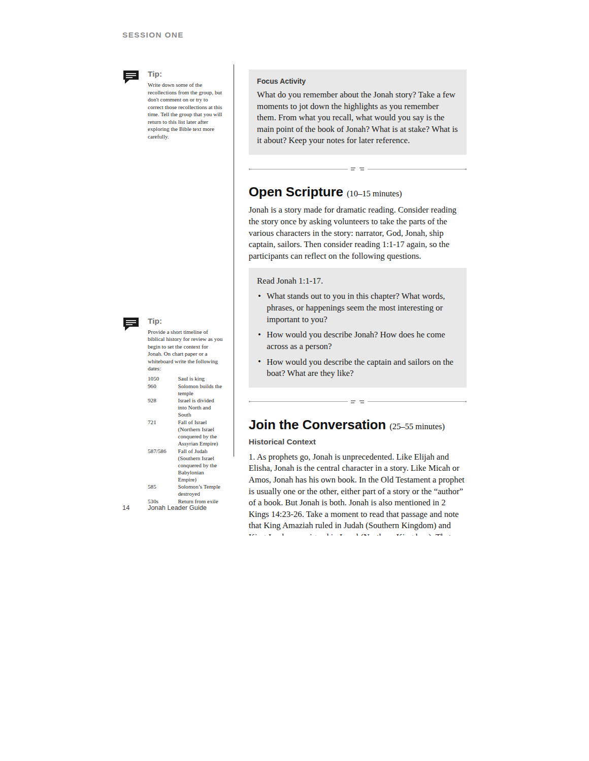Session One
Tip:
Write down some of the recollections from the group, but don't comment on or try to correct those recollections at this time. Tell the group that you will return to this list later after exploring the Bible text more carefully.
Tip:
Provide a short timeline of biblical history for review as you begin to set the context for Jonah. On chart paper or a whiteboard write the following dates:
1050 Saul is king
960 Solomon builds the temple
928 Israel is divided into North and South
721 Fall of Israel (Northern Israel conquered by the Assyrian Empire)
587/586 Fall of Judah (Southern Israel conquered by the Babylonian Empire)
585 Solomon’s Temple destroyed
530s Return from exile
Focus Activity
What do you remember about the Jonah story? Take a few moments to jot down the highlights as you remember them. From what you recall, what would you say is the main point of the book of Jonah? What is at stake? What is it about? Keep your notes for later reference.
Open Scripture (10–15 minutes)
Jonah is a story made for dramatic reading. Consider reading the story once by asking volunteers to take the parts of the various characters in the story: narrator, God, Jonah, ship captain, sailors. Then consider reading 1:1-17 again, so the participants can reflect on the following questions.
Read Jonah 1:1-17.
What stands out to you in this chapter? What words, phrases, or happenings seem the most interesting or important to you?
How would you describe Jonah? How does he come across as a person?
How would you describe the captain and sailors on the boat? What are they like?
Join the Conversation (25–55 minutes)
Historical Context
1. As prophets go, Jonah is unprecedented. Like Elijah and Elisha, Jonah is the central character in a story. Like Micah or Amos, Jonah has his own book. In the Old Testament a prophet is usually one or the other, either part of a story or the “author” of a book. But Jonah is both. Jonah is also mentioned in 2 Kings 14:23-26. Take a moment to read that passage and note that King Amaziah ruled in Judah (Southern Kingdom) and King Jeroboam reigned in Israel (Northern Kingdom). That places the action in the passage around 785 b.c.e.
Where is Jonah from? Find it on the map of Israel and Judah (p. 7 of Learner Guide). (Hint: It’s in the northern part of Israel.)
To where is Jonah sent? Find it on the map of the ancient Assyrian Empire (p. 8 of Learner Guide).
Where did Jonah actually want to go, and what was he trying to run away from (1:3)?
14 Jonah Leader Guide